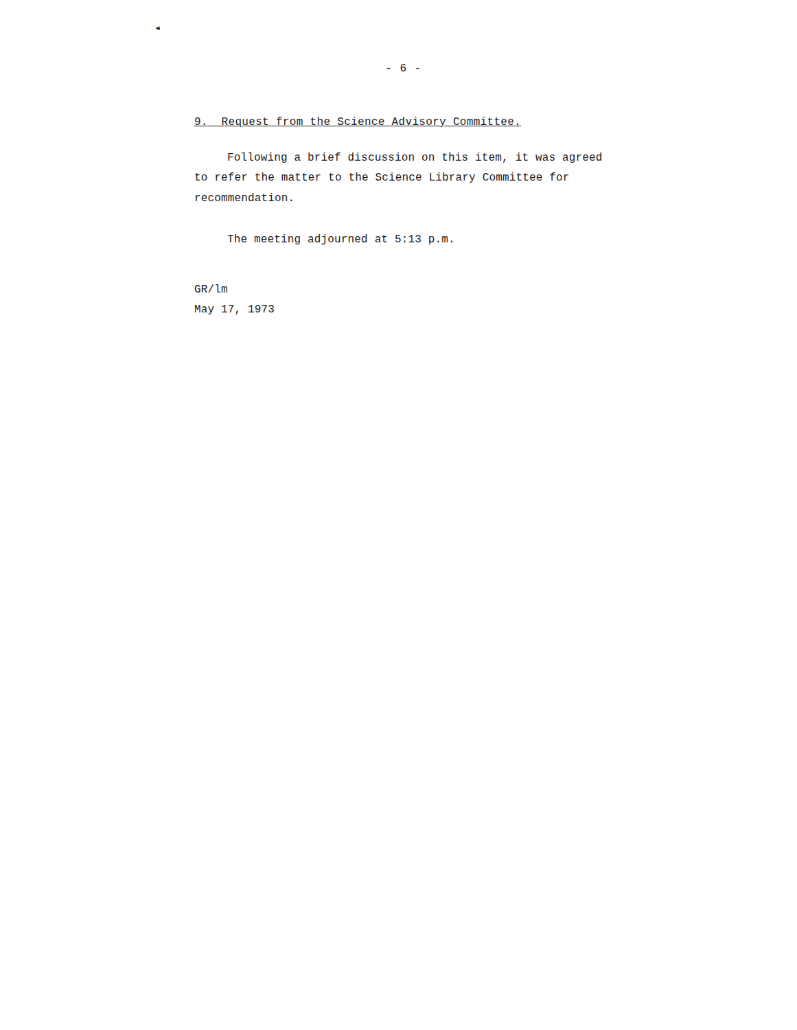◂
- 6 -
9. Request from the Science Advisory Committee.
Following a brief discussion on this item, it was agreed to refer the matter to the Science Library Committee for recommendation.
The meeting adjourned at 5:13 p.m.
GR/lm
May 17, 1973